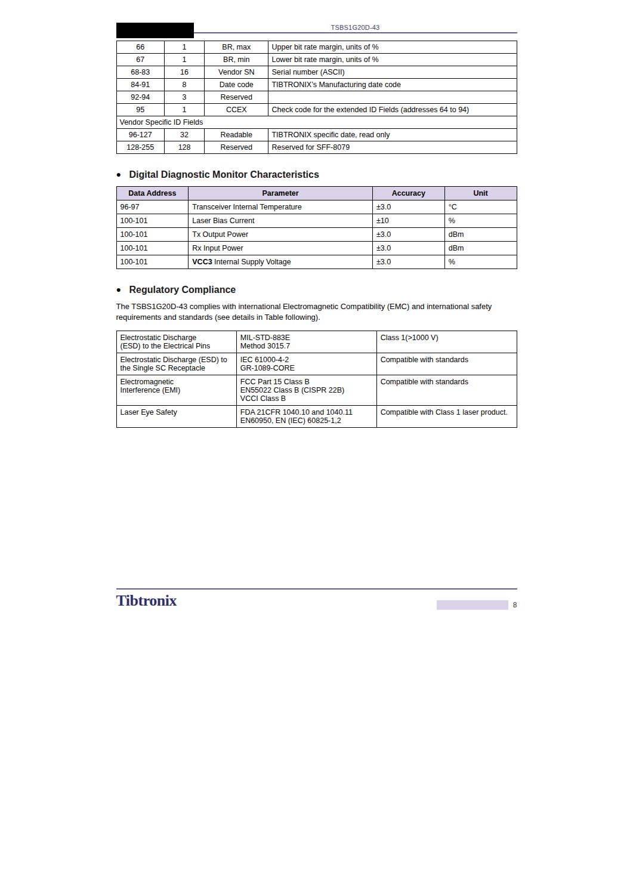TSBS1G20D-43
| 66 | 1 | BR, max | Upper bit rate margin, units of % |
| 67 | 1 | BR, min | Lower bit rate margin, units of % |
| 68-83 | 16 | Vendor SN | Serial number (ASCII) |
| 84-91 | 8 | Date code | TIBTRONIX’s Manufacturing date code |
| 92-94 | 3 | Reserved | |
| 95 | 1 | CCEX | Check code for the extended ID Fields (addresses 64 to 94) |
| Vendor Specific ID Fields |
| 96-127 | 32 | Readable | TIBTRONIX specific date, read only |
| 128-255 | 128 | Reserved | Reserved for SFF-8079 |
Digital Diagnostic Monitor Characteristics
| Data Address | Parameter | Accuracy | Unit |
| --- | --- | --- | --- |
| 96-97 | Transceiver Internal Temperature | ±3.0 | °C |
| 100-101 | Laser Bias Current | ±10 | % |
| 100-101 | Tx Output Power | ±3.0 | dBm |
| 100-101 | Rx Input Power | ±3.0 | dBm |
| 100-101 | VCC3 Internal Supply Voltage | ±3.0 | % |
Regulatory Compliance
The TSBS1G20D-43 complies with international Electromagnetic Compatibility (EMC) and international safety requirements and standards (see details in Table following).
| Electrostatic Discharge (ESD) to the Electrical Pins | MIL-STD-883E Method 3015.7 | Class 1(>1000 V) |
| Electrostatic Discharge (ESD) to the Single SC Receptacle | IEC 61000-4-2 GR-1089-CORE | Compatible with standards |
| Electromagnetic Interference (EMI) | FCC Part 15 Class B EN55022 Class B (CISPR 22B) VCCI Class B | Compatible with standards |
| Laser Eye Safety | FDA 21CFR 1040.10 and 1040.11 EN60950, EN (IEC) 60825-1,2 | Compatible with Class 1 laser product. |
Tibtronix
8